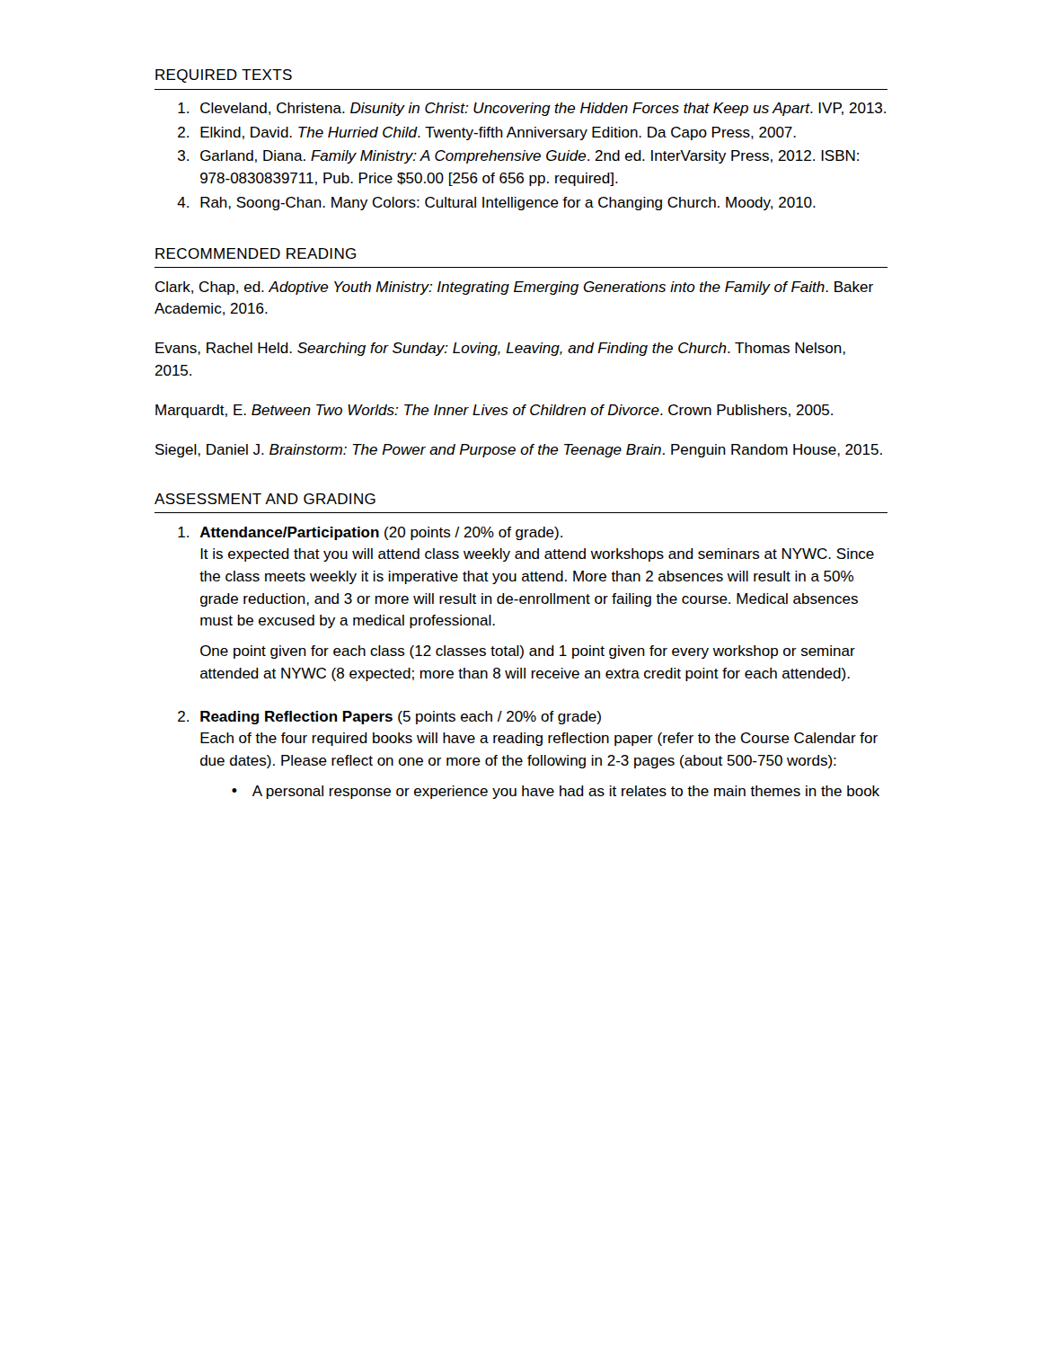Required Texts
Cleveland, Christena. Disunity in Christ: Uncovering the Hidden Forces that Keep us Apart. IVP, 2013.
Elkind, David. The Hurried Child. Twenty-fifth Anniversary Edition. Da Capo Press, 2007.
Garland, Diana. Family Ministry: A Comprehensive Guide. 2nd ed. InterVarsity Press, 2012. ISBN: 978-0830839711, Pub. Price $50.00 [256 of 656 pp. required].
Rah, Soong-Chan. Many Colors: Cultural Intelligence for a Changing Church. Moody, 2010.
Recommended Reading
Clark, Chap, ed. Adoptive Youth Ministry: Integrating Emerging Generations into the Family of Faith. Baker Academic, 2016.
Evans, Rachel Held. Searching for Sunday: Loving, Leaving, and Finding the Church. Thomas Nelson, 2015.
Marquardt, E. Between Two Worlds: The Inner Lives of Children of Divorce. Crown Publishers, 2005.
Siegel, Daniel J. Brainstorm: The Power and Purpose of the Teenage Brain. Penguin Random House, 2015.
Assessment and Grading
Attendance/Participation (20 points / 20% of grade).
It is expected that you will attend class weekly and attend workshops and seminars at NYWC. Since the class meets weekly it is imperative that you attend. More than 2 absences will result in a 50% grade reduction, and 3 or more will result in de-enrollment or failing the course. Medical absences must be excused by a medical professional.
One point given for each class (12 classes total) and 1 point given for every workshop or seminar attended at NYWC (8 expected; more than 8 will receive an extra credit point for each attended).
Reading Reflection Papers (5 points each / 20% of grade)
Each of the four required books will have a reading reflection paper (refer to the Course Calendar for due dates). Please reflect on one or more of the following in 2-3 pages (about 500-750 words):
A personal response or experience you have had as it relates to the main themes in the book